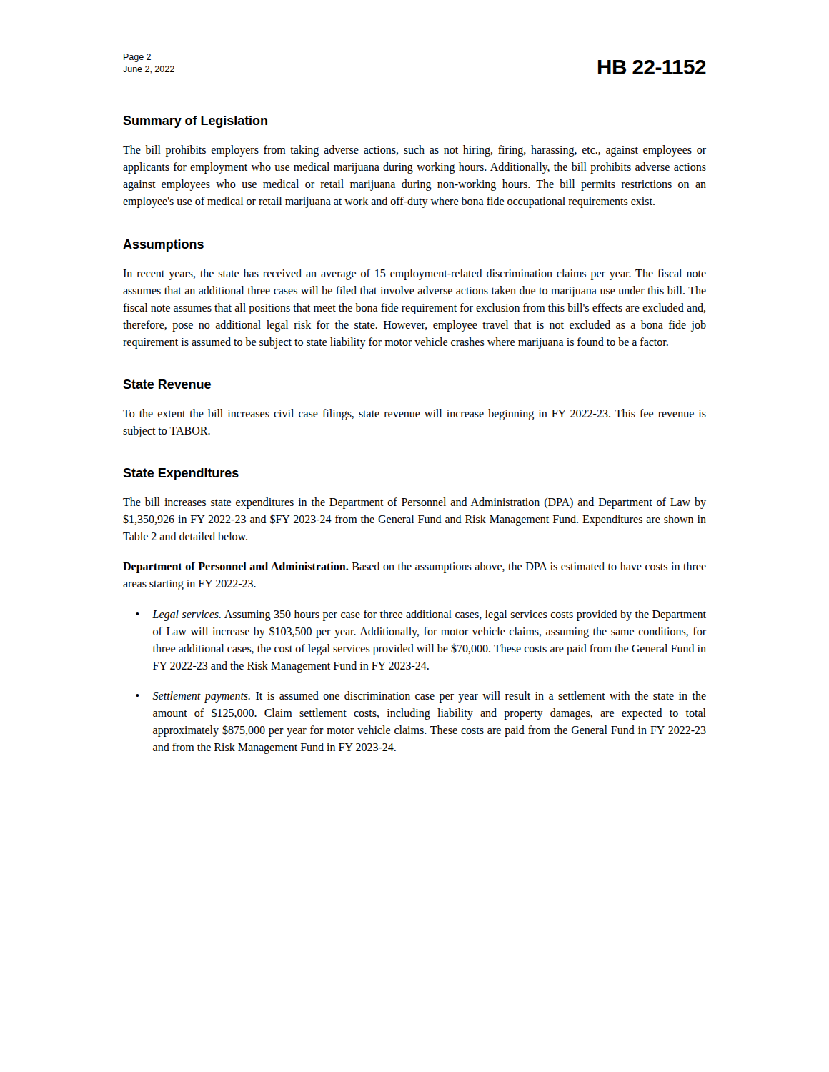Page 2
June 2, 2022
HB 22-1152
Summary of Legislation
The bill prohibits employers from taking adverse actions, such as not hiring, firing, harassing, etc., against employees or applicants for employment who use medical marijuana during working hours. Additionally, the bill prohibits adverse actions against employees who use medical or retail marijuana during non-working hours. The bill permits restrictions on an employee's use of medical or retail marijuana at work and off-duty where bona fide occupational requirements exist.
Assumptions
In recent years, the state has received an average of 15 employment-related discrimination claims per year. The fiscal note assumes that an additional three cases will be filed that involve adverse actions taken due to marijuana use under this bill. The fiscal note assumes that all positions that meet the bona fide requirement for exclusion from this bill's effects are excluded and, therefore, pose no additional legal risk for the state. However, employee travel that is not excluded as a bona fide job requirement is assumed to be subject to state liability for motor vehicle crashes where marijuana is found to be a factor.
State Revenue
To the extent the bill increases civil case filings, state revenue will increase beginning in FY 2022-23. This fee revenue is subject to TABOR.
State Expenditures
The bill increases state expenditures in the Department of Personnel and Administration (DPA) and Department of Law by $1,350,926 in FY 2022-23 and $FY 2023-24 from the General Fund and Risk Management Fund. Expenditures are shown in Table 2 and detailed below.
Department of Personnel and Administration. Based on the assumptions above, the DPA is estimated to have costs in three areas starting in FY 2022-23.
Legal services. Assuming 350 hours per case for three additional cases, legal services costs provided by the Department of Law will increase by $103,500 per year. Additionally, for motor vehicle claims, assuming the same conditions, for three additional cases, the cost of legal services provided will be $70,000. These costs are paid from the General Fund in FY 2022-23 and the Risk Management Fund in FY 2023-24.
Settlement payments. It is assumed one discrimination case per year will result in a settlement with the state in the amount of $125,000. Claim settlement costs, including liability and property damages, are expected to total approximately $875,000 per year for motor vehicle claims. These costs are paid from the General Fund in FY 2022-23 and from the Risk Management Fund in FY 2023-24.